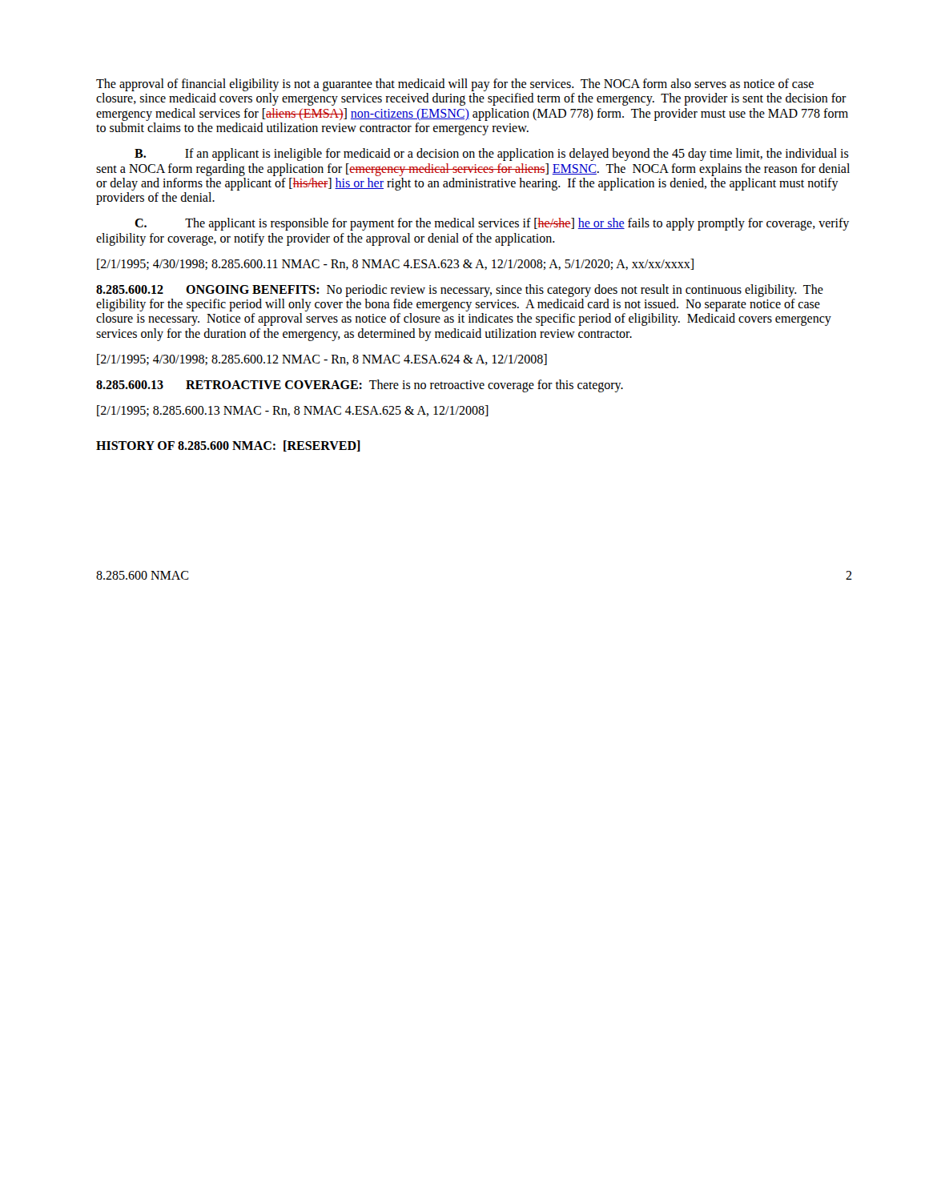The approval of financial eligibility is not a guarantee that medicaid will pay for the services. The NOCA form also serves as notice of case closure, since medicaid covers only emergency services received during the specified term of the emergency. The provider is sent the decision for emergency medical services for [aliens (EMSA)] non-citizens (EMSNC) application (MAD 778) form. The provider must use the MAD 778 form to submit claims to the medicaid utilization review contractor for emergency review.
B. If an applicant is ineligible for medicaid or a decision on the application is delayed beyond the 45 day time limit, the individual is sent a NOCA form regarding the application for [emergency medical services for aliens] EMSNC. The NOCA form explains the reason for denial or delay and informs the applicant of [his/her] his or her right to an administrative hearing. If the application is denied, the applicant must notify providers of the denial.
C. The applicant is responsible for payment for the medical services if [he/she] he or she fails to apply promptly for coverage, verify eligibility for coverage, or notify the provider of the approval or denial of the application.
[2/1/1995; 4/30/1998; 8.285.600.11 NMAC - Rn, 8 NMAC 4.ESA.623 & A, 12/1/2008; A, 5/1/2020; A, xx/xx/xxxx]
8.285.600.12 ONGOING BENEFITS: No periodic review is necessary, since this category does not result in continuous eligibility. The eligibility for the specific period will only cover the bona fide emergency services. A medicaid card is not issued. No separate notice of case closure is necessary. Notice of approval serves as notice of closure as it indicates the specific period of eligibility. Medicaid covers emergency services only for the duration of the emergency, as determined by medicaid utilization review contractor.
[2/1/1995; 4/30/1998; 8.285.600.12 NMAC - Rn, 8 NMAC 4.ESA.624 & A, 12/1/2008]
8.285.600.13 RETROACTIVE COVERAGE: There is no retroactive coverage for this category.
[2/1/1995; 8.285.600.13 NMAC - Rn, 8 NMAC 4.ESA.625 & A, 12/1/2008]
HISTORY OF 8.285.600 NMAC: [RESERVED]
8.285.600 NMAC 2